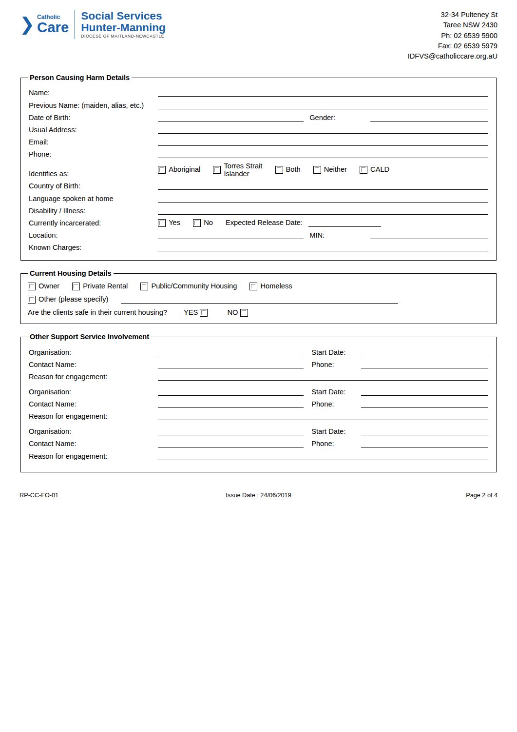❯
Catholic
Care
Social Services
Hunter-Manning
DIOCESE OF MAITLAND-NEWCASTLE
32-34 Pulteney St
Taree NSW 2430
Ph: 02 6539 5900
Fax: 02 6539 5979
IDFVS@catholiccare.org.aU
Person Causing Harm Details
| Name: | |
| Previous Name: (maiden, alias, etc.) | |
| Date of Birth: | | Gender: | |
| Usual Address: | |
| Email: | |
| Phone: | |
| Identifies as: | Aboriginal Torres Strait Islander Both Neither CALD |
| Country of Birth: | |
| Language spoken at home | |
| Disability / Illness: | |
| Currently incarcerated: | Yes No Expected Release Date: |
| Location: | | MIN: | |
| Known Charges: | |
Current Housing Details
Owner Private Rental Public/Community Housing Homeless
Other (please specify)
Are the clients safe in their current housing? YES NO
Other Support Service Involvement
| Organisation: | | Start Date: | |
| Contact Name: | | Phone: | |
| Reason for engagement: | |
| Organisation: | | Start Date: | |
| Contact Name: | | Phone: | |
| Reason for engagement: | |
| Organisation: | | Start Date: | |
| Contact Name: | | Phone: | |
| Reason for engagement: | |
RP-CC-FO-01
Issue Date : 24/06/2019
Page 2 of 4